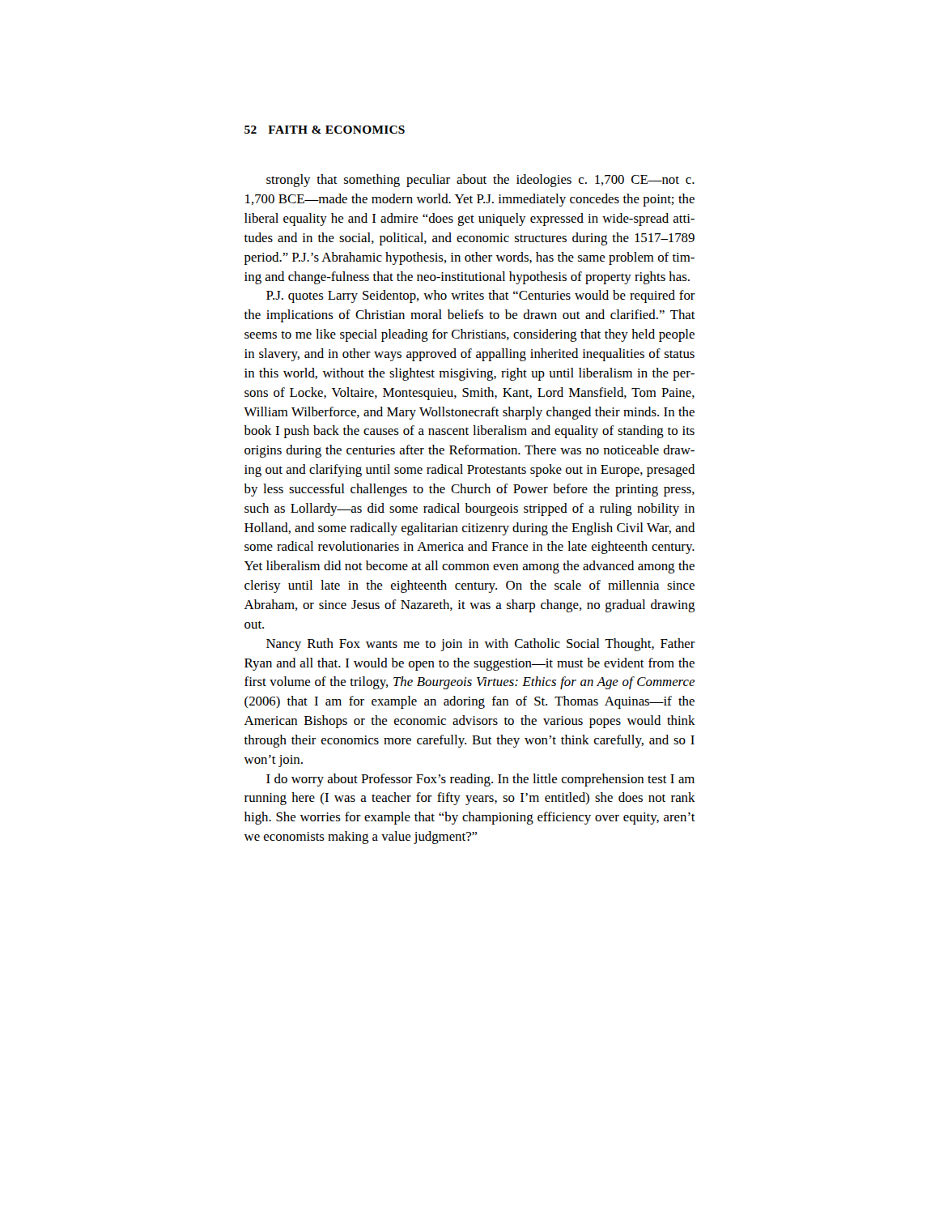52 FAITH & ECONOMICS
strongly that something peculiar about the ideologies c. 1,700 CE—not c. 1,700 BCE—made the modern world. Yet P.J. immediately concedes the point; the liberal equality he and I admire “does get uniquely expressed in wide-spread attitudes and in the social, political, and economic structures during the 1517–1789 period.” P.J.’s Abrahamic hypothesis, in other words, has the same problem of timing and change-fulness that the neo-institutional hypothesis of property rights has.
P.J. quotes Larry Seidentop, who writes that “Centuries would be required for the implications of Christian moral beliefs to be drawn out and clarified.” That seems to me like special pleading for Christians, considering that they held people in slavery, and in other ways approved of appalling inherited inequalities of status in this world, without the slightest misgiving, right up until liberalism in the persons of Locke, Voltaire, Montesquieu, Smith, Kant, Lord Mansfield, Tom Paine, William Wilberforce, and Mary Wollstonecraft sharply changed their minds. In the book I push back the causes of a nascent liberalism and equality of standing to its origins during the centuries after the Reformation. There was no noticeable drawing out and clarifying until some radical Protestants spoke out in Europe, presaged by less successful challenges to the Church of Power before the printing press, such as Lollardy—as did some radical bourgeois stripped of a ruling nobility in Holland, and some radically egalitarian citizenry during the English Civil War, and some radical revolutionaries in America and France in the late eighteenth century. Yet liberalism did not become at all common even among the advanced among the clerisy until late in the eighteenth century. On the scale of millennia since Abraham, or since Jesus of Nazareth, it was a sharp change, no gradual drawing out.
Nancy Ruth Fox wants me to join in with Catholic Social Thought, Father Ryan and all that. I would be open to the suggestion—it must be evident from the first volume of the trilogy, The Bourgeois Virtues: Ethics for an Age of Commerce (2006) that I am for example an adoring fan of St. Thomas Aquinas—if the American Bishops or the economic advisors to the various popes would think through their economics more carefully. But they won’t think carefully, and so I won’t join.
I do worry about Professor Fox’s reading. In the little comprehension test I am running here (I was a teacher for fifty years, so I’m entitled) she does not rank high. She worries for example that “by championing efficiency over equity, aren’t we economists making a value judgment?”